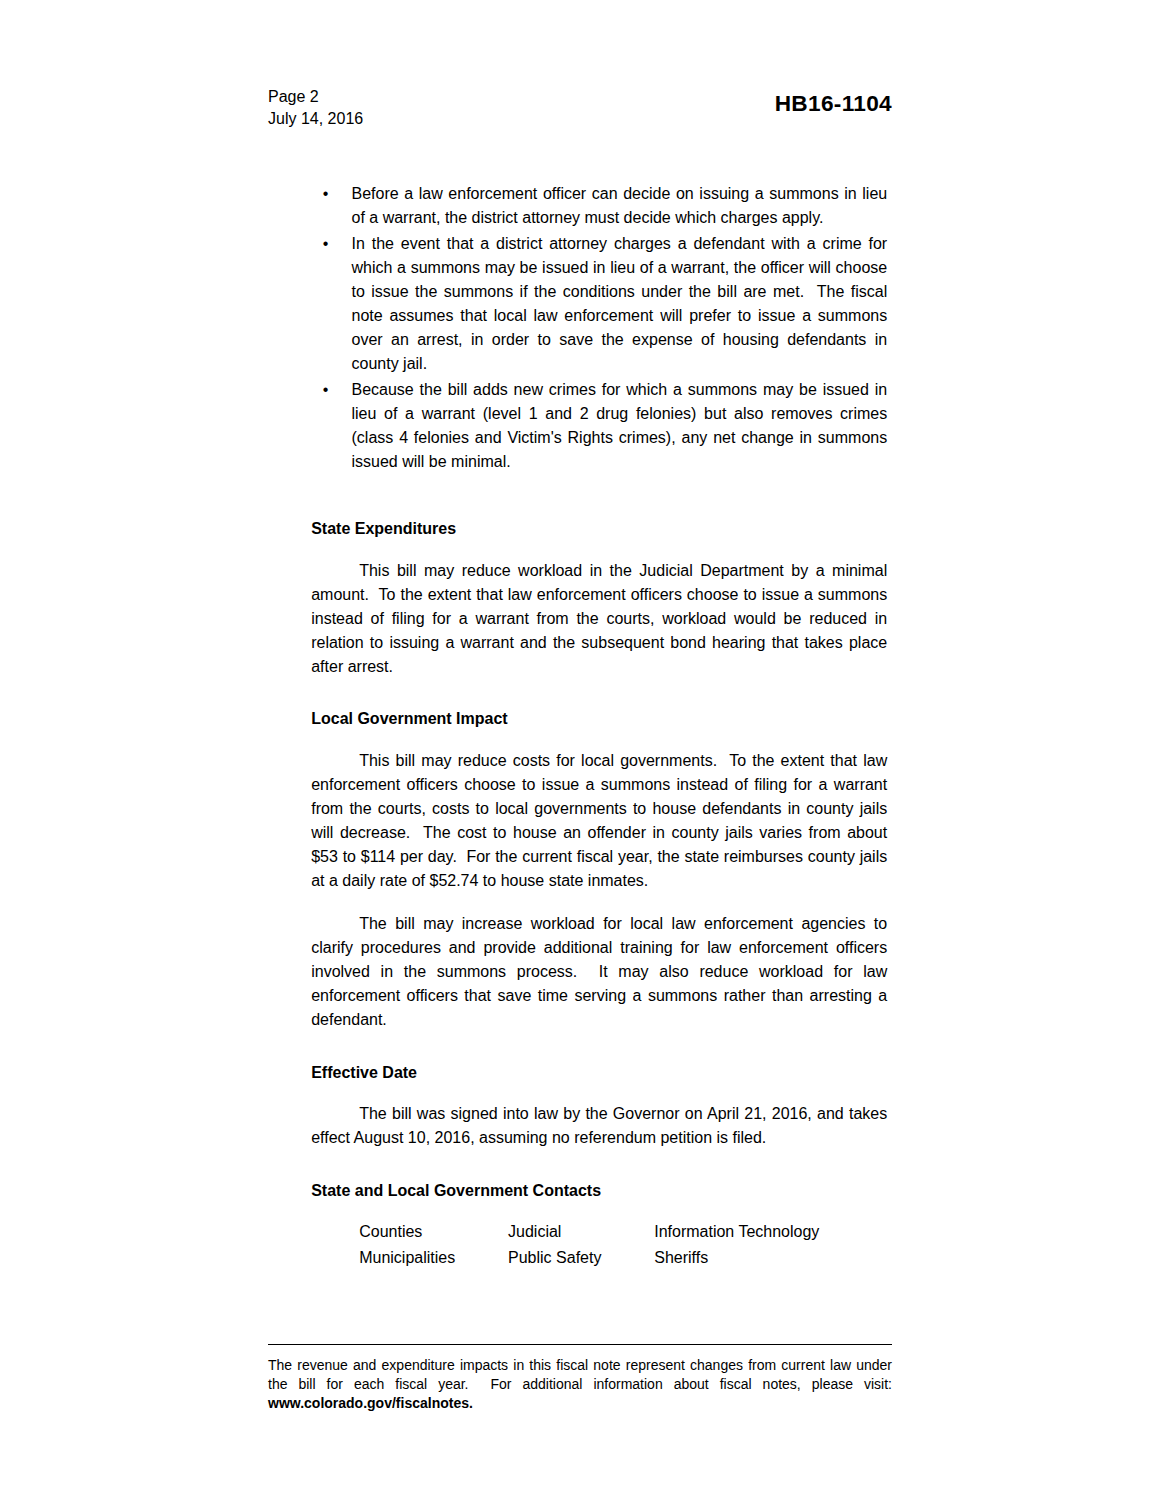Page 2
July 14, 2016
HB16-1104
Before a law enforcement officer can decide on issuing a summons in lieu of a warrant, the district attorney must decide which charges apply.
In the event that a district attorney charges a defendant with a crime for which a summons may be issued in lieu of a warrant, the officer will choose to issue the summons if the conditions under the bill are met. The fiscal note assumes that local law enforcement will prefer to issue a summons over an arrest, in order to save the expense of housing defendants in county jail.
Because the bill adds new crimes for which a summons may be issued in lieu of a warrant (level 1 and 2 drug felonies) but also removes crimes (class 4 felonies and Victim's Rights crimes), any net change in summons issued will be minimal.
State Expenditures
This bill may reduce workload in the Judicial Department by a minimal amount. To the extent that law enforcement officers choose to issue a summons instead of filing for a warrant from the courts, workload would be reduced in relation to issuing a warrant and the subsequent bond hearing that takes place after arrest.
Local Government Impact
This bill may reduce costs for local governments. To the extent that law enforcement officers choose to issue a summons instead of filing for a warrant from the courts, costs to local governments to house defendants in county jails will decrease. The cost to house an offender in county jails varies from about $53 to $114 per day. For the current fiscal year, the state reimburses county jails at a daily rate of $52.74 to house state inmates.
The bill may increase workload for local law enforcement agencies to clarify procedures and provide additional training for law enforcement officers involved in the summons process. It may also reduce workload for law enforcement officers that save time serving a summons rather than arresting a defendant.
Effective Date
The bill was signed into law by the Governor on April 21, 2016, and takes effect August 10, 2016, assuming no referendum petition is filed.
State and Local Government Contacts
| Counties | Judicial | Information Technology |
| Municipalities | Public Safety | Sheriffs |
The revenue and expenditure impacts in this fiscal note represent changes from current law under the bill for each fiscal year. For additional information about fiscal notes, please visit: www.colorado.gov/fiscalnotes.